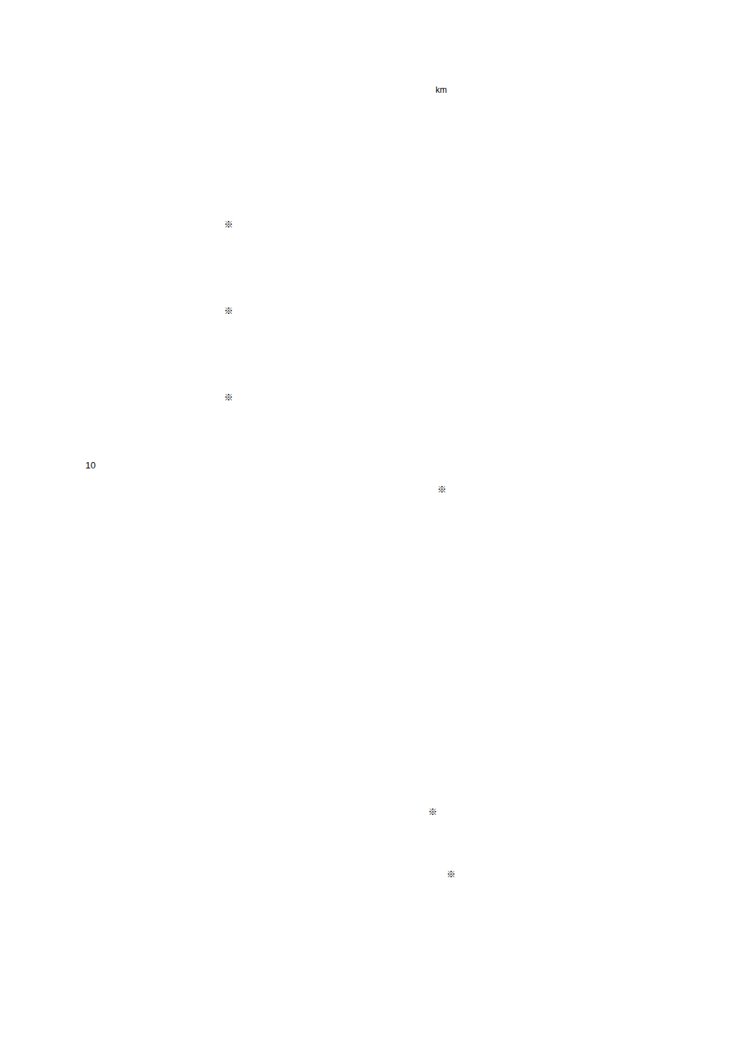km　　　　　　　　　　　　
　　　　　　　　　　　　　　　　　　　　　　　　　　　　　　　　　　　　　　　　　　　　　　　　　　
　　　　　　　　　　　　　　　　　　　　　　　　　　　　　　　　　　　　　　　　　　　　　　　　　　
　　　　　　　　　　　　　　　　　　　　　　　　　　　　　　　　　　　　　　　　　　　　　　　　　　
　　　　　　　　　　　　　　　　　　　　　　　　　　　
　　　　　　　　　　　　　　　※　　　　　　　　　　　　　　　　　　　　　　　　　　　　　　　　　　　
　　　　　　　　　　　　　　　　　　　　　　　　　　　　　　　　　　　　　　　　　　　　　　　　　　
　　　　　　　　　　　　　　　　　　　　　　　　　　
　　　　　　　　　　　　　　　※　　　　　　　　　　　　　　　　　　　　　　　　　　　　　　　　　　　
　　　　　　　　　　　　　　　　　　　　　　　　　　　　　　　　　　　　　　　　　　　　　　　　　
　　　　　　　　　　　　　　　　　　　　　　　
　　　　　　　　　　　　　　　※　　　　　　　　　　　　　　　　　　　　　　　　　　　　　　　　　　　
　　　　　　　　　　　　　　　　　　　　　　　　　　　　　　　　　　　
10　　　　　　　　　　　　　　　　　　　　　　　　　　　　　　　　　　　　　　　　　　　　　　　　　　
　　　　　　　　　　　　　　　　　　　　　　　　　　　　　　　　　　　　※　　　　　　　　　　　　　　　　　
　　　　　　　　　　　　　　　　　　　　　　　　　　　　　　　　　　　　　　　　　　　　　　　　　　
　　　　　　　　　　　　　　　　　　　
　　　　　　　　　　　　　　　　　　　　　　
　　　　　　　　　　　　　　　　　　　　　　　　　　　　　　　　　　　　　　　　　　　　　　　　　
　　　　　　　　　　　　　　　　　　　　　　　　　　　　　　　　　　　　　　　　　　　　　　　　　
　　　　　　　　　　　　　
　　　　　　　　　　　　　　　　　　　　　　　　　　　　　　　　　　　　　
　　　　　　　　　　　　　　　　　　　　　　　　　　　　　　　　　　　　　　　　　　　　　　　　　　
　　　　　　　　　　　　　　　　　　　　　　
　　　　　　　　　　　　　　　　　　　　　　　　　　　　　　　　　　　　
　　　　　　　　　　　　　　　　　　　　　　　　　　　　　　　　　　※　　　　　　　　　　　　　　　　　　　　
　　　　　　　　　　　　　　　　　　　　　
　　　　　　　　　　　　　　　　　　　　　　　　　　　　　　　　　　　　※